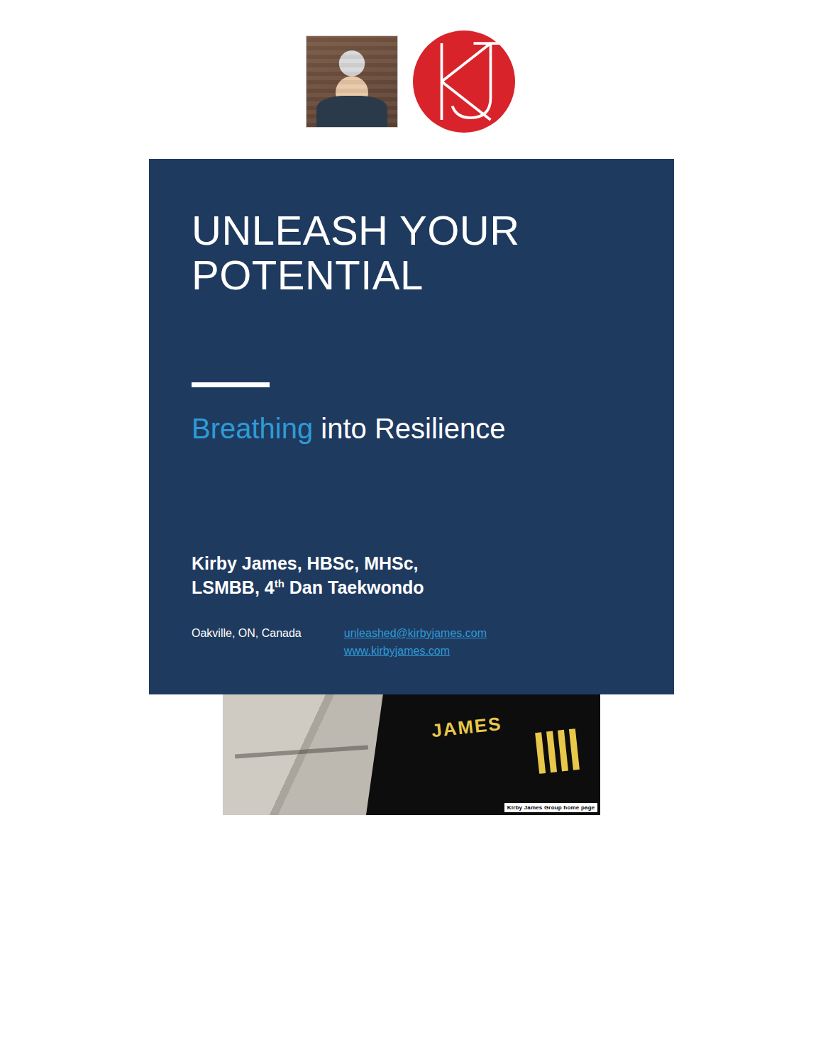UNLEASH YOUR
POTENTIAL
Breathing into Resilience
Kirby James, HBSc, MHSc,
LSMBB, 4th Dan Taekwondo
Oakville, ON, Canada unleashed@kirbyjames.com www.kirbyjames.com
JAMES
Kirby James Group home page